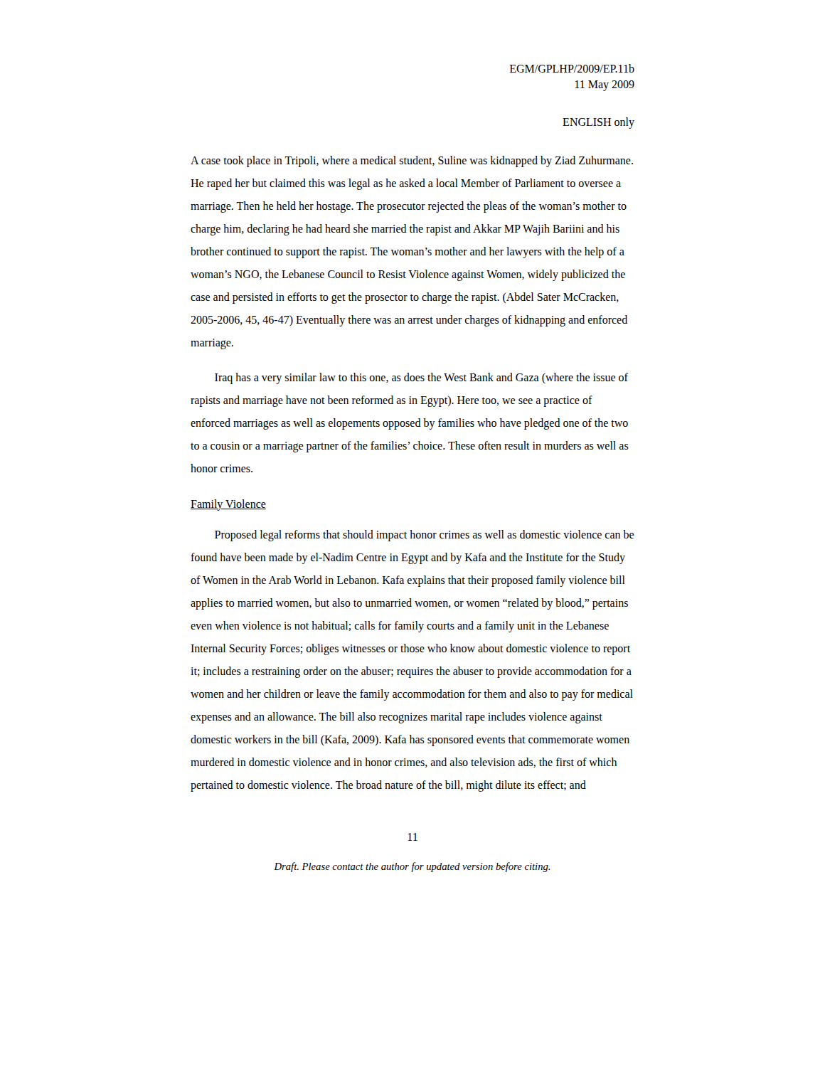EGM/GPLHP/2009/EP.11b 11 May 2009
ENGLISH only
A case took place in Tripoli, where a medical student, Suline was kidnapped by Ziad Zuhurmane. He raped her but claimed this was legal as he asked a local Member of Parliament to oversee a marriage. Then he held her hostage. The prosecutor rejected the pleas of the woman’s mother to charge him, declaring he had heard she married the rapist and Akkar MP Wajih Bariini and his brother continued to support the rapist. The woman’s mother and her lawyers with the help of a woman’s NGO, the Lebanese Council to Resist Violence against Women, widely publicized the case and persisted in efforts to get the prosector to charge the rapist. (Abdel Sater McCracken, 2005-2006, 45, 46-47) Eventually there was an arrest under charges of kidnapping and enforced marriage.
Iraq has a very similar law to this one, as does the West Bank and Gaza (where the issue of rapists and marriage have not been reformed as in Egypt). Here too, we see a practice of enforced marriages as well as elopements opposed by families who have pledged one of the two to a cousin or a marriage partner of the families’ choice. These often result in murders as well as honor crimes.
Family Violence
Proposed legal reforms that should impact honor crimes as well as domestic violence can be found have been made by el-Nadim Centre in Egypt and by Kafa and the Institute for the Study of Women in the Arab World in Lebanon. Kafa explains that their proposed family violence bill applies to married women, but also to unmarried women, or women “related by blood,” pertains even when violence is not habitual; calls for family courts and a family unit in the Lebanese Internal Security Forces; obliges witnesses or those who know about domestic violence to report it; includes a restraining order on the abuser; requires the abuser to provide accommodation for a women and her children or leave the family accommodation for them and also to pay for medical expenses and an allowance. The bill also recognizes marital rape includes violence against domestic workers in the bill (Kafa, 2009). Kafa has sponsored events that commemorate women murdered in domestic violence and in honor crimes, and also television ads, the first of which pertained to domestic violence. The broad nature of the bill, might dilute its effect; and
11
Draft. Please contact the author for updated version before citing.